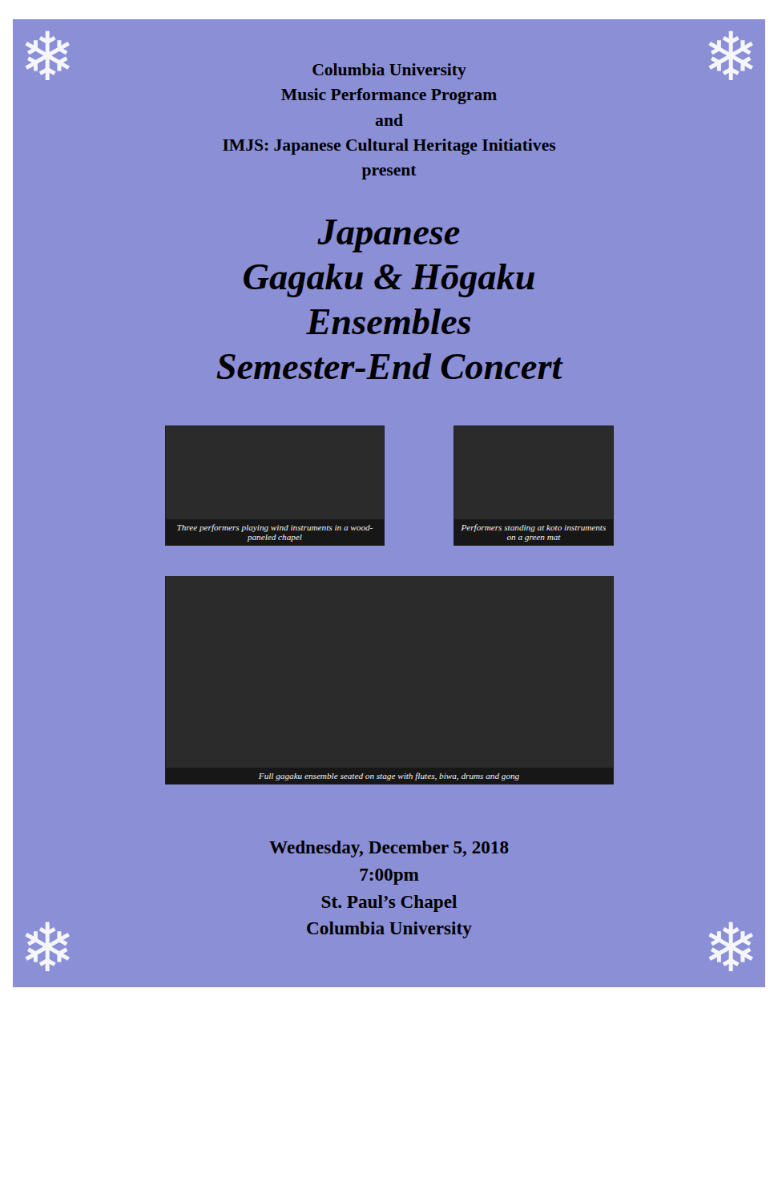❄ ❄ ❄ ❄
Columbia University
Music Performance Program
and
IMJS: Japanese Cultural Heritage Initiatives
present
Japanese Gagaku & Hōgaku Ensembles Semester-End Concert
Three performers playing wind instruments in a wood-paneled chapel
Performers standing at koto instruments on a green mat
Full gagaku ensemble seated on stage with flutes, biwa, drums and gong
Wednesday, December 5, 2018
7:00pm
St. Paul’s Chapel
Columbia University